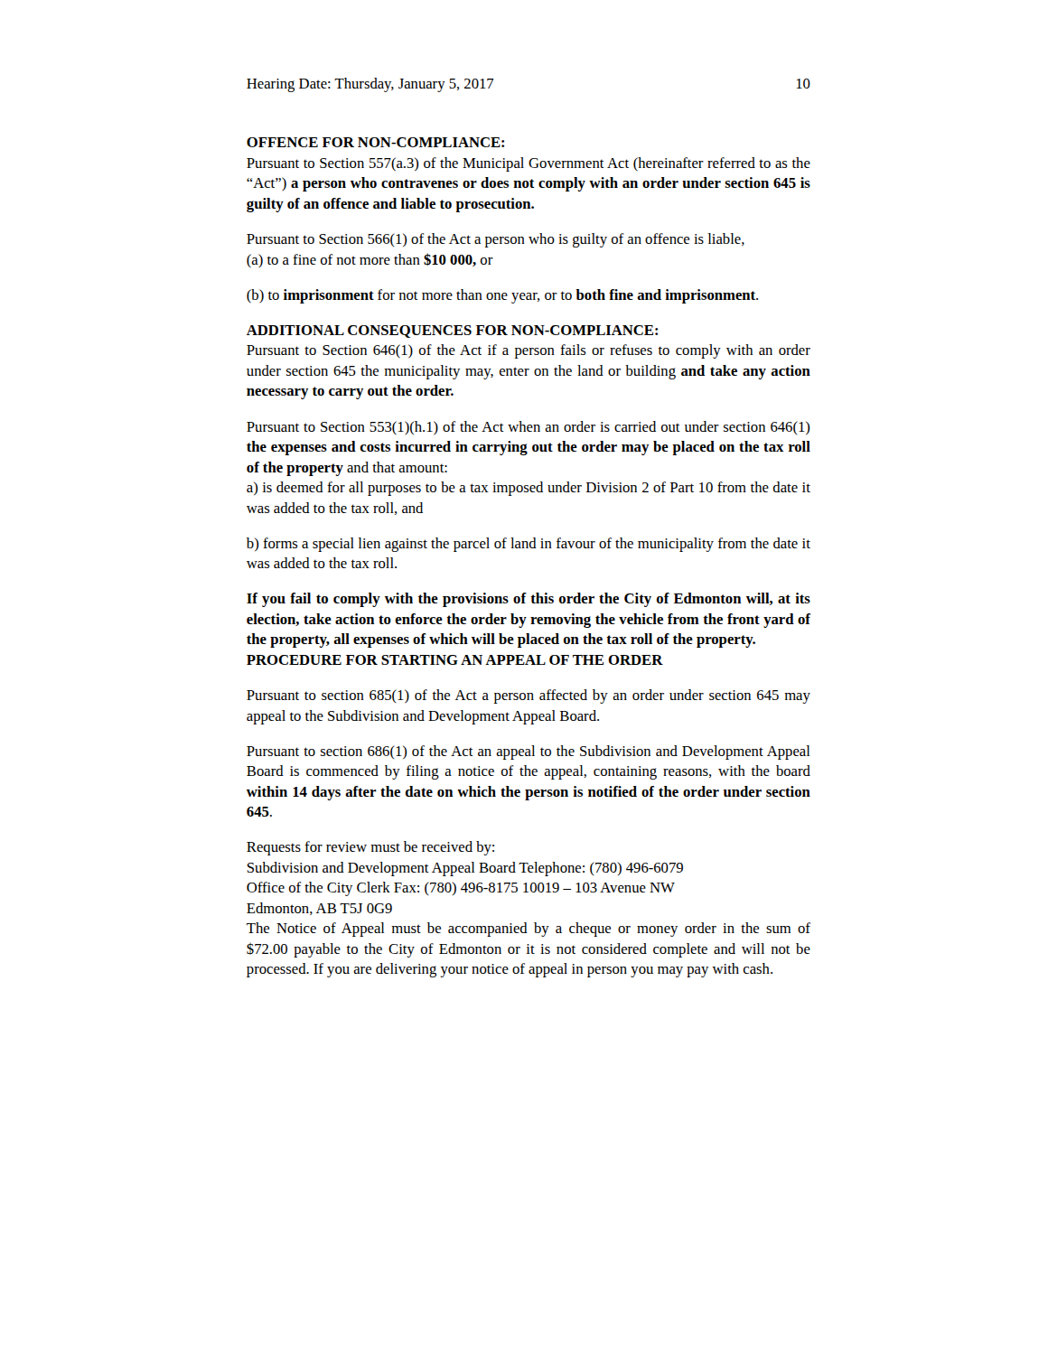Hearing Date: Thursday, January 5, 2017
10
Offence for Non-Compliance:
Pursuant to Section 557(a.3) of the Municipal Government Act (hereinafter referred to as the “Act”) a person who contravenes or does not comply with an order under section 645 is guilty of an offence and liable to prosecution.
Pursuant to Section 566(1) of the Act a person who is guilty of an offence is liable,
(a) to a fine of not more than $10 000, or
(b) to imprisonment for not more than one year, or to both fine and imprisonment.
Additional Consequences for Non-Compliance:
Pursuant to Section 646(1) of the Act if a person fails or refuses to comply with an order under section 645 the municipality may, enter on the land or building and take any action necessary to carry out the order.
Pursuant to Section 553(1)(h.1) of the Act when an order is carried out under section 646(1) the expenses and costs incurred in carrying out the order may be placed on the tax roll of the property and that amount:
a) is deemed for all purposes to be a tax imposed under Division 2 of Part 10 from the date it was added to the tax roll, and
b) forms a special lien against the parcel of land in favour of the municipality from the date it was added to the tax roll.
If you fail to comply with the provisions of this order the City of Edmonton will, at its election, take action to enforce the order by removing the vehicle from the front yard of the property, all expenses of which will be placed on the tax roll of the property.
Procedure for Starting an Appeal of the Order
Pursuant to section 685(1) of the Act a person affected by an order under section 645 may appeal to the Subdivision and Development Appeal Board.
Pursuant to section 686(1) of the Act an appeal to the Subdivision and Development Appeal Board is commenced by filing a notice of the appeal, containing reasons, with the board within 14 days after the date on which the person is notified of the order under section 645.
Requests for review must be received by:
Subdivision and Development Appeal Board Telephone: (780) 496-6079
Office of the City Clerk Fax: (780) 496-8175 10019 – 103 Avenue NW
Edmonton, AB T5J 0G9
The Notice of Appeal must be accompanied by a cheque or money order in the sum of $72.00 payable to the City of Edmonton or it is not considered complete and will not be processed. If you are delivering your notice of appeal in person you may pay with cash.